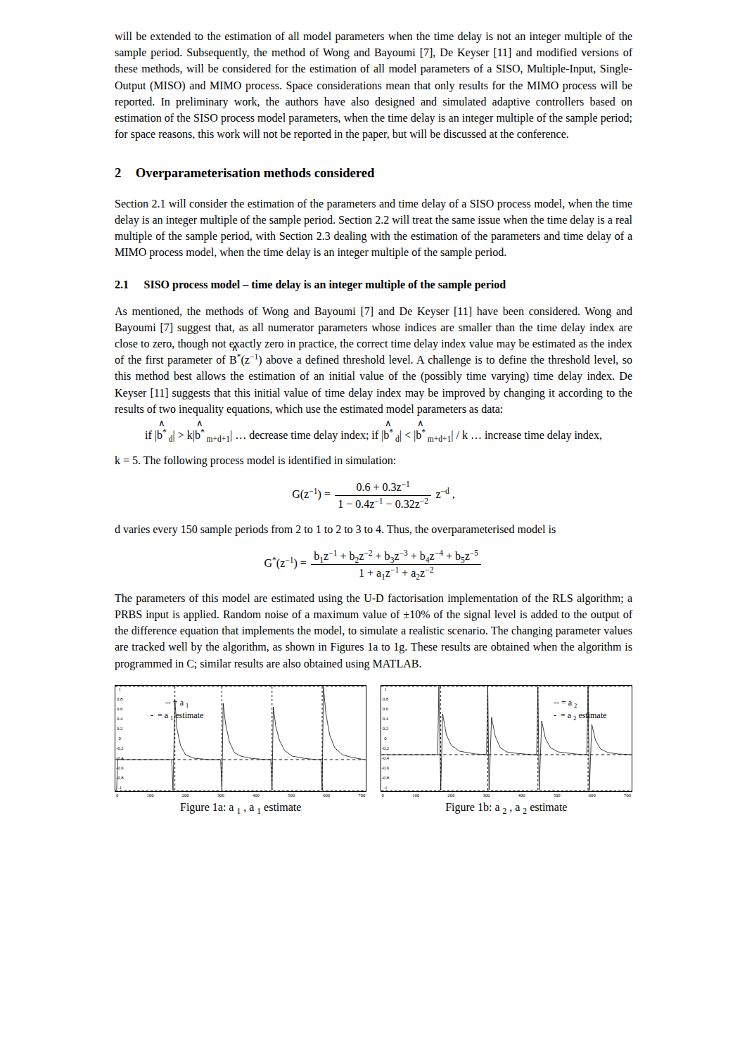will be extended to the estimation of all model parameters when the time delay is not an integer multiple of the sample period. Subsequently, the method of Wong and Bayoumi [7], De Keyser [11] and modified versions of these methods, will be considered for the estimation of all model parameters of a SISO, Multiple-Input, Single-Output (MISO) and MIMO process. Space considerations mean that only results for the MIMO process will be reported. In preliminary work, the authors have also designed and simulated adaptive controllers based on estimation of the SISO process model parameters, when the time delay is an integer multiple of the sample period; for space reasons, this work will not be reported in the paper, but will be discussed at the conference.
2 Overparameterisation methods considered
Section 2.1 will consider the estimation of the parameters and time delay of a SISO process model, when the time delay is an integer multiple of the sample period. Section 2.2 will treat the same issue when the time delay is a real multiple of the sample period, with Section 2.3 dealing with the estimation of the parameters and time delay of a MIMO process model, when the time delay is an integer multiple of the sample period.
2.1 SISO process model – time delay is an integer multiple of the sample period
As mentioned, the methods of Wong and Bayoumi [7] and De Keyser [11] have been considered. Wong and Bayoumi [7] suggest that, as all numerator parameters whose indices are smaller than the time delay index are close to zero, though not exactly zero in practice, the correct time delay index value may be estimated as the index of the first parameter of ∧B*(z−1) above a defined threshold level. A challenge is to define the threshold level, so this method best allows the estimation of an initial value of the (possibly time varying) time delay index. De Keyser [11] suggests that this initial value of time delay index may be improved by changing it according to the results of two inequality equations, which use the estimated model parameters as data:
if |∧b* d| > k|∧b* m+d+1| … decrease time delay index; if |∧b* d| < |∧b* m+d+1| / k … increase time delay index,
k = 5. The following process model is identified in simulation:
G(z−1) = 0.6 + 0.3z−11 − 0.4z−1 − 0.32z−2 z−d ,
d varies every 150 sample periods from 2 to 1 to 2 to 3 to 4. Thus, the overparameterised model is
G*(z−1) = b1z−1 + b2z−2 + b3z−3 + b4z−4 + b5z−51 + a1z−1 + a2z−2
The parameters of this model are estimated using the U-D factorisation implementation of the RLS algorithm; a PRBS input is applied. Random noise of a maximum value of ±10% of the signal level is added to the output of the difference equation that implements the model, to simulate a realistic scenario. The changing parameter values are tracked well by the algorithm, as shown in Figures 1a to 1g. These results are obtained when the algorithm is programmed in C; similar results are also obtained using MATLAB.
10.80.60.40.20-0.2-0.4-0.6-0.8-1
Parameter Value
-- = a 1
- = a 1 estimate
Sample Number
0100200300400500600700
10.80.60.40.20-0.2-0.4-0.6-0.8-1
Parameter Value
-- = a 2
- = a 2 estimate
Sample Number
0100200300400500600700
Figure 1a: a 1 , a 1 estimate
Figure 1b: a 2 , a 2 estimate